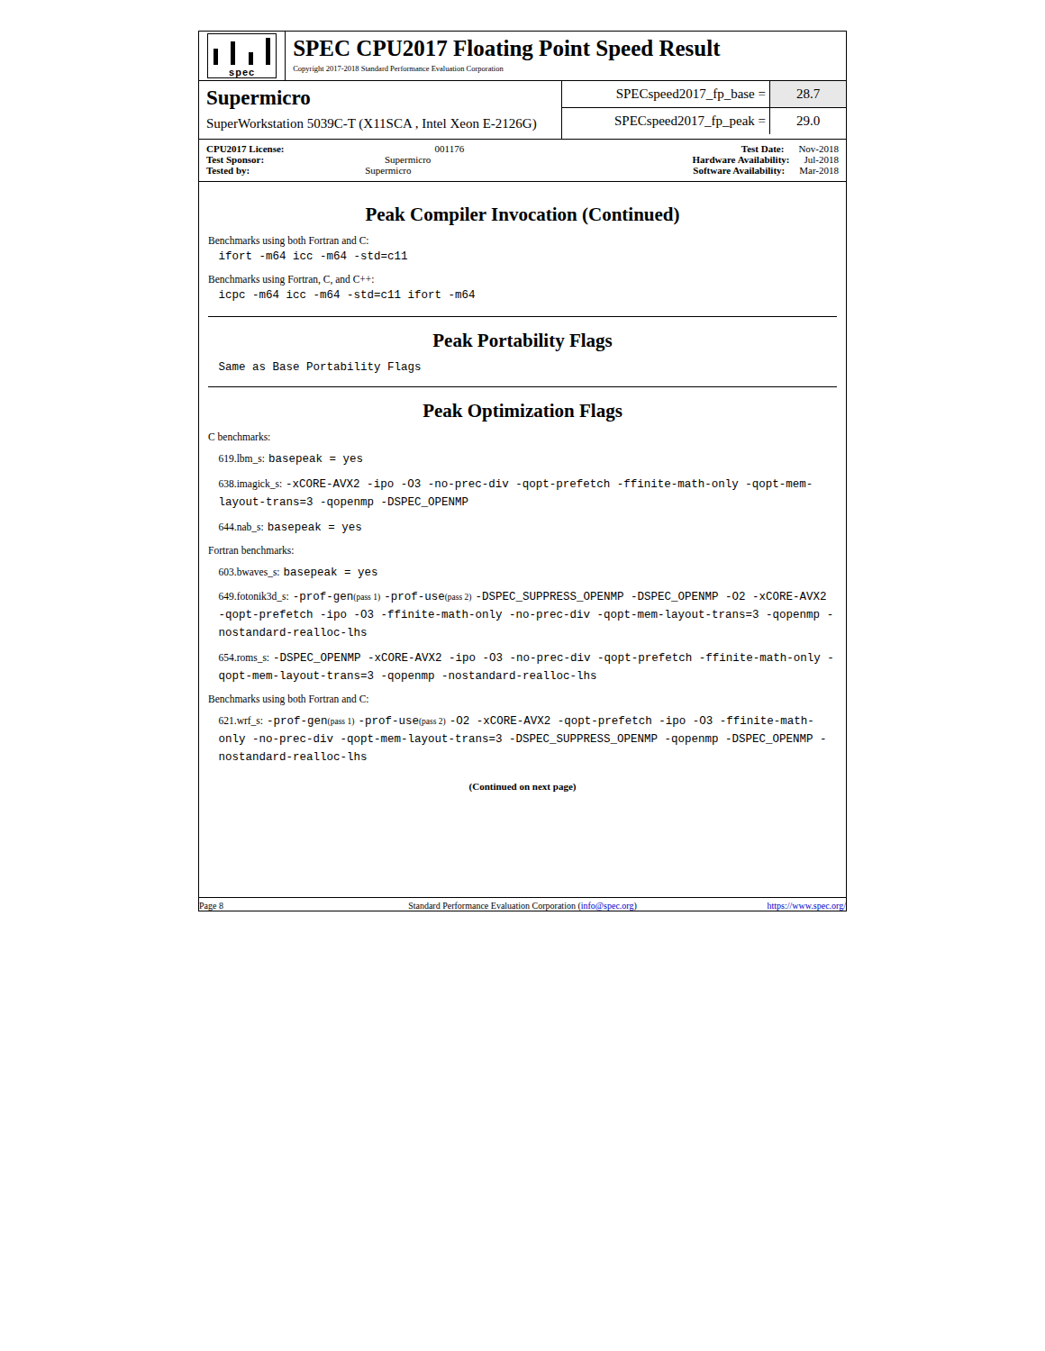spec
SPEC CPU2017 Floating Point Speed Result
Copyright 2017-2018 Standard Performance Evaluation Corporation
Supermicro
SuperWorkstation 5039C-T (X11SCA , Intel Xeon E-2126G)
SPECspeed2017_fp_base =
28.7
SPECspeed2017_fp_peak =
29.0
CPU2017 License: 001176
Test Sponsor: Supermicro
Tested by: Supermicro
Test Date: Nov-2018
Hardware Availability: Jul-2018
Software Availability: Mar-2018
Peak Compiler Invocation (Continued)
Benchmarks using both Fortran and C:
ifort -m64 icc -m64 -std=c11
Benchmarks using Fortran, C, and C++:
icpc -m64 icc -m64 -std=c11 ifort -m64
Peak Portability Flags
Same as Base Portability Flags
Peak Optimization Flags
C benchmarks:
619.lbm_s: basepeak = yes
638.imagick_s: -xCORE-AVX2 -ipo -O3 -no-prec-div -qopt-prefetch -ffinite-math-only -qopt-mem-layout-trans=3 -qopenmp -DSPEC_OPENMP
644.nab_s: basepeak = yes
Fortran benchmarks:
603.bwaves_s: basepeak = yes
649.fotonik3d_s: -prof-gen(pass 1) -prof-use(pass 2) -DSPEC_SUPPRESS_OPENMP -DSPEC_OPENMP -O2 -xCORE-AVX2 -qopt-prefetch -ipo -O3 -ffinite-math-only -no-prec-div -qopt-mem-layout-trans=3 -qopenmp -nostandard-realloc-lhs
654.roms_s: -DSPEC_OPENMP -xCORE-AVX2 -ipo -O3 -no-prec-div -qopt-prefetch -ffinite-math-only -qopt-mem-layout-trans=3 -qopenmp -nostandard-realloc-lhs
Benchmarks using both Fortran and C:
621.wrf_s: -prof-gen(pass 1) -prof-use(pass 2) -O2 -xCORE-AVX2 -qopt-prefetch -ipo -O3 -ffinite-math-only -no-prec-div -qopt-mem-layout-trans=3 -DSPEC_SUPPRESS_OPENMP -qopenmp -DSPEC_OPENMP -nostandard-realloc-lhs
(Continued on next page)
Page 8
Standard Performance Evaluation Corporation (info@spec.org)
https://www.spec.org/